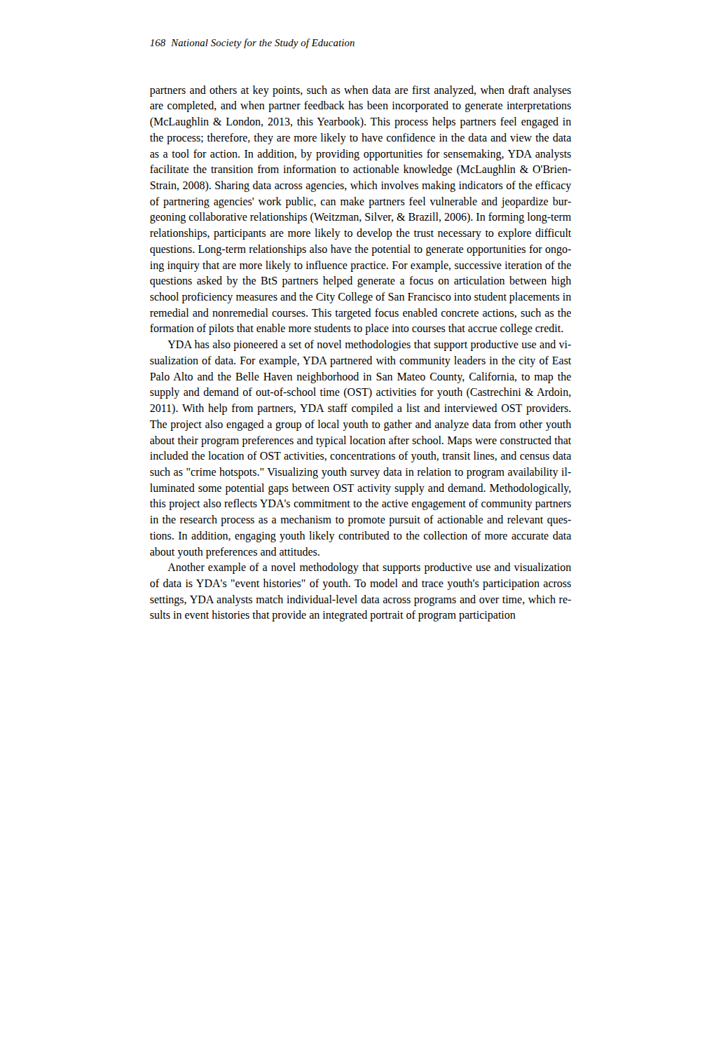168 National Society for the Study of Education
partners and others at key points, such as when data are first analyzed, when draft analyses are completed, and when partner feedback has been incorporated to generate interpretations (McLaughlin & London, 2013, this Yearbook). This process helps partners feel engaged in the process; therefore, they are more likely to have confidence in the data and view the data as a tool for action. In addition, by providing opportunities for sensemaking, YDA analysts facilitate the transition from information to actionable knowledge (McLaughlin & O'Brien-Strain, 2008). Sharing data across agencies, which involves making indicators of the efficacy of partnering agencies' work public, can make partners feel vulnerable and jeopardize burgeoning collaborative relationships (Weitzman, Silver, & Brazill, 2006). In forming long-term relationships, participants are more likely to develop the trust necessary to explore difficult questions. Long-term relationships also have the potential to generate opportunities for ongoing inquiry that are more likely to influence practice. For example, successive iteration of the questions asked by the BtS partners helped generate a focus on articulation between high school proficiency measures and the City College of San Francisco into student placements in remedial and nonremedial courses. This targeted focus enabled concrete actions, such as the formation of pilots that enable more students to place into courses that accrue college credit.
YDA has also pioneered a set of novel methodologies that support productive use and visualization of data. For example, YDA partnered with community leaders in the city of East Palo Alto and the Belle Haven neighborhood in San Mateo County, California, to map the supply and demand of out-of-school time (OST) activities for youth (Castrechini & Ardoin, 2011). With help from partners, YDA staff compiled a list and interviewed OST providers. The project also engaged a group of local youth to gather and analyze data from other youth about their program preferences and typical location after school. Maps were constructed that included the location of OST activities, concentrations of youth, transit lines, and census data such as "crime hotspots." Visualizing youth survey data in relation to program availability illuminated some potential gaps between OST activity supply and demand. Methodologically, this project also reflects YDA's commitment to the active engagement of community partners in the research process as a mechanism to promote pursuit of actionable and relevant questions. In addition, engaging youth likely contributed to the collection of more accurate data about youth preferences and attitudes.
Another example of a novel methodology that supports productive use and visualization of data is YDA's "event histories" of youth. To model and trace youth's participation across settings, YDA analysts match individual-level data across programs and over time, which results in event histories that provide an integrated portrait of program participation